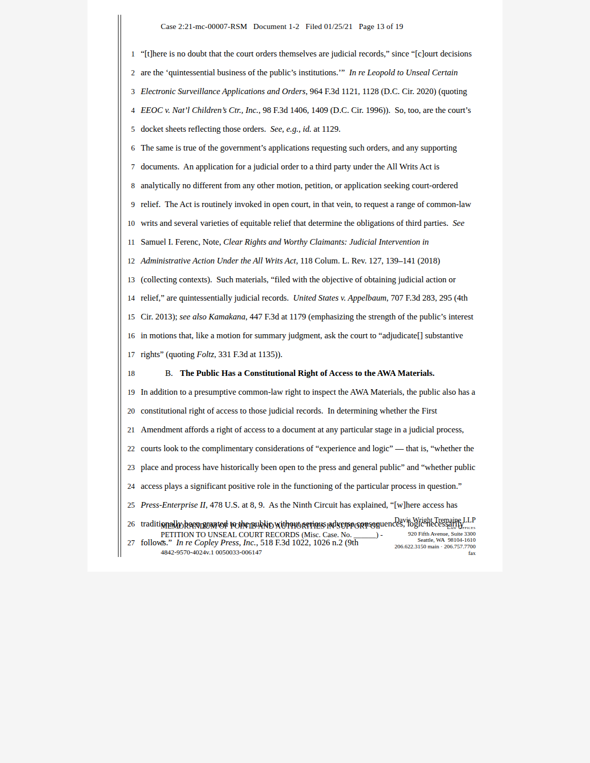Case 2:21-mc-00007-RSM Document 1-2 Filed 01/25/21 Page 13 of 19
1
2
3
4
5
6
7
8
9
10
11
12
13
14
15
16
17
18
19
20
21
22
23
24
25
26
27
“[t]here is no doubt that the court orders themselves are judicial records,” since “[c]ourt decisions are the ‘quintessential business of the public’s institutions.’” In re Leopold to Unseal Certain Electronic Surveillance Applications and Orders, 964 F.3d 1121, 1128 (D.C. Cir. 2020) (quoting EEOC v. Nat’l Children’s Ctr., Inc., 98 F.3d 1406, 1409 (D.C. Cir. 1996)). So, too, are the court’s docket sheets reflecting those orders. See, e.g., id. at 1129.
The same is true of the government’s applications requesting such orders, and any supporting documents. An application for a judicial order to a third party under the All Writs Act is analytically no different from any other motion, petition, or application seeking court-ordered relief. The Act is routinely invoked in open court, in that vein, to request a range of common-law writs and several varieties of equitable relief that determine the obligations of third parties. See Samuel I. Ferenc, Note, Clear Rights and Worthy Claimants: Judicial Intervention in Administrative Action Under the All Writs Act, 118 Colum. L. Rev. 127, 139–141 (2018) (collecting contexts). Such materials, “filed with the objective of obtaining judicial action or relief,” are quintessentially judicial records. United States v. Appelbaum, 707 F.3d 283, 295 (4th Cir. 2013); see also Kamakana, 447 F.3d at 1179 (emphasizing the strength of the public’s interest in motions that, like a motion for summary judgment, ask the court to “adjudicate[] substantive rights” (quoting Foltz, 331 F.3d at 1135)).
B. The Public Has a Constitutional Right of Access to the AWA Materials.
In addition to a presumptive common-law right to inspect the AWA Materials, the public also has a constitutional right of access to those judicial records. In determining whether the First Amendment affords a right of access to a document at any particular stage in a judicial process, courts look to the complimentary considerations of “experience and logic” — that is, “whether the place and process have historically been open to the press and general public” and “whether public access plays a significant positive role in the functioning of the particular process in question.” Press-Enterprise II, 478 U.S. at 8, 9. As the Ninth Circuit has explained, “[w]here access has traditionally been granted to the public without serious adverse consequences, logic necessarily follows.” In re Copley Press, Inc., 518 F.3d 1022, 1026 n.2 (9th
MEMORANDUM OF POINTS AND AUTHORITIES IN SUPPORT OF
PETITION TO UNSEAL COURT RECORDS (Misc. Case. No. ______) - 7
4842-9570-4024v.1 0050033-006147
Davis Wright Tremaine LLP
Law Offices
920 Fifth Avenue, Suite 3300
Seattle, WA 98104-1610
206.622.3150 main · 206.757.7700 fax